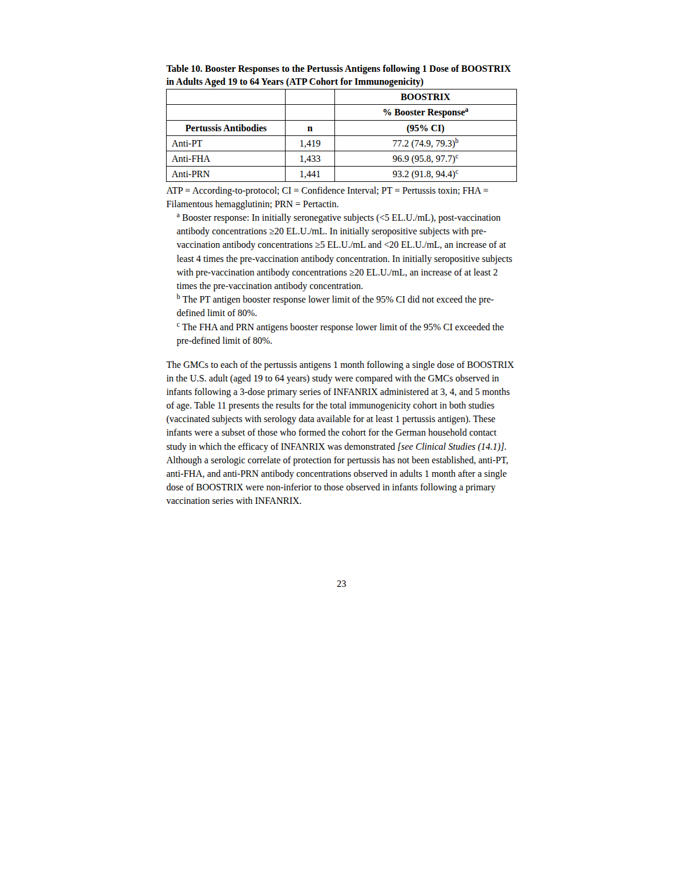Table 10. Booster Responses to the Pertussis Antigens following 1 Dose of BOOSTRIX in Adults Aged 19 to 64 Years (ATP Cohort for Immunogenicity)
| | | BOOSTRIX |
| --- | --- | --- |
| | | % Booster Response a |
| Pertussis Antibodies | n | (95% CI) |
| Anti-PT | 1,419 | 77.2 (74.9, 79.3) b |
| Anti-FHA | 1,433 | 96.9 (95.8, 97.7) c |
| Anti-PRN | 1,441 | 93.2 (91.8, 94.4) c |
ATP = According-to-protocol; CI = Confidence Interval; PT = Pertussis toxin; FHA = Filamentous hemagglutinin; PRN = Pertactin.
a Booster response: In initially seronegative subjects (<5 EL.U./mL), post-vaccination antibody concentrations ≥20 EL.U./mL. In initially seropositive subjects with pre-vaccination antibody concentrations ≥5 EL.U./mL and <20 EL.U./mL, an increase of at least 4 times the pre-vaccination antibody concentration. In initially seropositive subjects with pre-vaccination antibody concentrations ≥20 EL.U./mL, an increase of at least 2 times the pre-vaccination antibody concentration.
b The PT antigen booster response lower limit of the 95% CI did not exceed the pre-defined limit of 80%.
c The FHA and PRN antigens booster response lower limit of the 95% CI exceeded the pre-defined limit of 80%.
The GMCs to each of the pertussis antigens 1 month following a single dose of BOOSTRIX in the U.S. adult (aged 19 to 64 years) study were compared with the GMCs observed in infants following a 3-dose primary series of INFANRIX administered at 3, 4, and 5 months of age. Table 11 presents the results for the total immunogenicity cohort in both studies (vaccinated subjects with serology data available for at least 1 pertussis antigen). These infants were a subset of those who formed the cohort for the German household contact study in which the efficacy of INFANRIX was demonstrated [see Clinical Studies (14.1)]. Although a serologic correlate of protection for pertussis has not been established, anti-PT, anti-FHA, and anti-PRN antibody concentrations observed in adults 1 month after a single dose of BOOSTRIX were non-inferior to those observed in infants following a primary vaccination series with INFANRIX.
23